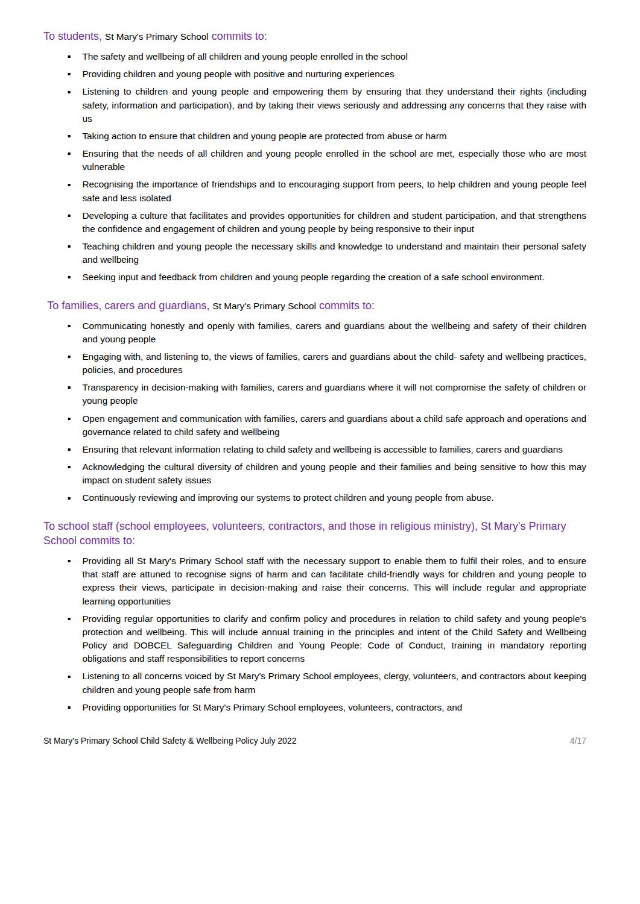To students, St Mary's Primary School commits to:
The safety and wellbeing of all children and young people enrolled in the school
Providing children and young people with positive and nurturing experiences
Listening to children and young people and empowering them by ensuring that they understand their rights (including safety, information and participation), and by taking their views seriously and addressing any concerns that they raise with us
Taking action to ensure that children and young people are protected from abuse or harm
Ensuring that the needs of all children and young people enrolled in the school are met, especially those who are most vulnerable
Recognising the importance of friendships and to encouraging support from peers, to help children and young people feel safe and less isolated
Developing a culture that facilitates and provides opportunities for children and student participation, and that strengthens the confidence and engagement of children and young people by being responsive to their input
Teaching children and young people the necessary skills and knowledge to understand and maintain their personal safety and wellbeing
Seeking input and feedback from children and young people regarding the creation of a safe school environment.
To families, carers and guardians, St Mary's Primary School commits to:
Communicating honestly and openly with families, carers and guardians about the wellbeing and safety of their children and young people
Engaging with, and listening to, the views of families, carers and guardians about the child- safety and wellbeing practices, policies, and procedures
Transparency in decision-making with families, carers and guardians where it will not compromise the safety of children or young people
Open engagement and communication with families, carers and guardians about a child safe approach and operations and governance related to child safety and wellbeing
Ensuring that relevant information relating to child safety and wellbeing is accessible to families, carers and guardians
Acknowledging the cultural diversity of children and young people and their families and being sensitive to how this may impact on student safety issues
Continuously reviewing and improving our systems to protect children and young people from abuse.
To school staff (school employees, volunteers, contractors, and those in religious ministry), St Mary's Primary School commits to:
Providing all St Mary's Primary School staff with the necessary support to enable them to fulfil their roles, and to ensure that staff are attuned to recognise signs of harm and can facilitate child-friendly ways for children and young people to express their views, participate in decision-making and raise their concerns. This will include regular and appropriate learning opportunities
Providing regular opportunities to clarify and confirm policy and procedures in relation to child safety and young people's protection and wellbeing. This will include annual training in the principles and intent of the Child Safety and Wellbeing Policy and DOBCEL Safeguarding Children and Young People: Code of Conduct, training in mandatory reporting obligations and staff responsibilities to report concerns
Listening to all concerns voiced by St Mary's Primary School employees, clergy, volunteers, and contractors about keeping children and young people safe from harm
Providing opportunities for St Mary's Primary School employees, volunteers, contractors, and
St Mary's Primary School Child Safety & Wellbeing Policy July 2022 4/17